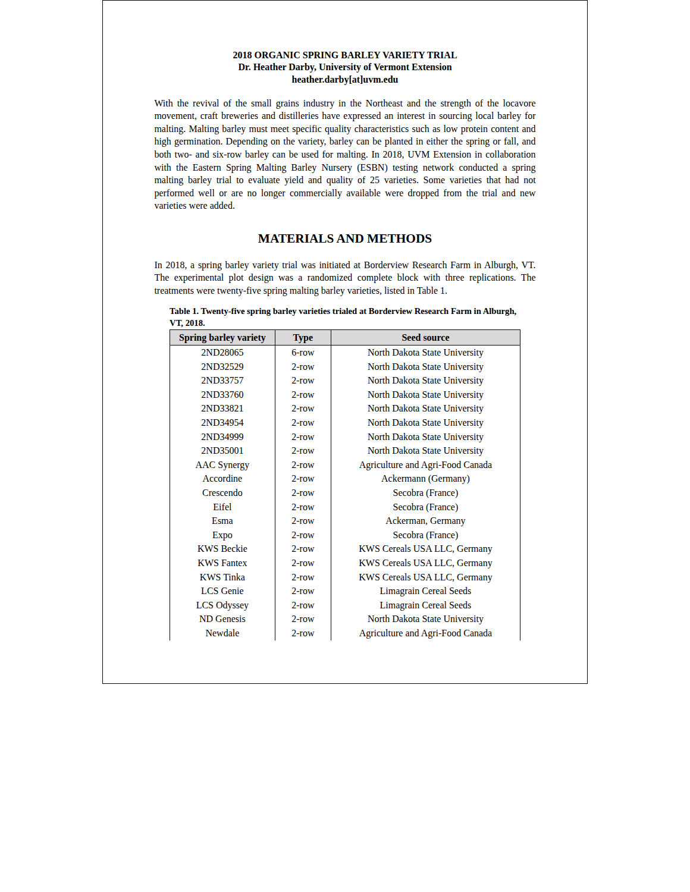2018 ORGANIC SPRING BARLEY VARIETY TRIAL Dr. Heather Darby, University of Vermont Extension heather.darby[at]uvm.edu
With the revival of the small grains industry in the Northeast and the strength of the locavore movement, craft breweries and distilleries have expressed an interest in sourcing local barley for malting. Malting barley must meet specific quality characteristics such as low protein content and high germination. Depending on the variety, barley can be planted in either the spring or fall, and both two- and six-row barley can be used for malting. In 2018, UVM Extension in collaboration with the Eastern Spring Malting Barley Nursery (ESBN) testing network conducted a spring malting barley trial to evaluate yield and quality of 25 varieties. Some varieties that had not performed well or are no longer commercially available were dropped from the trial and new varieties were added.
MATERIALS AND METHODS
In 2018, a spring barley variety trial was initiated at Borderview Research Farm in Alburgh, VT. The experimental plot design was a randomized complete block with three replications. The treatments were twenty-five spring malting barley varieties, listed in Table 1.
Table 1. Twenty-five spring barley varieties trialed at Borderview Research Farm in Alburgh, VT, 2018.
| Spring barley variety | Type | Seed source |
| --- | --- | --- |
| 2ND28065 | 6-row | North Dakota State University |
| 2ND32529 | 2-row | North Dakota State University |
| 2ND33757 | 2-row | North Dakota State University |
| 2ND33760 | 2-row | North Dakota State University |
| 2ND33821 | 2-row | North Dakota State University |
| 2ND34954 | 2-row | North Dakota State University |
| 2ND34999 | 2-row | North Dakota State University |
| 2ND35001 | 2-row | North Dakota State University |
| AAC Synergy | 2-row | Agriculture and Agri-Food Canada |
| Accordine | 2-row | Ackermann (Germany) |
| Crescendo | 2-row | Secobra (France) |
| Eifel | 2-row | Secobra (France) |
| Esma | 2-row | Ackerman, Germany |
| Expo | 2-row | Secobra (France) |
| KWS Beckie | 2-row | KWS Cereals USA LLC, Germany |
| KWS Fantex | 2-row | KWS Cereals USA LLC, Germany |
| KWS Tinka | 2-row | KWS Cereals USA LLC, Germany |
| LCS Genie | 2-row | Limagrain Cereal Seeds |
| LCS Odyssey | 2-row | Limagrain Cereal Seeds |
| ND Genesis | 2-row | North Dakota State University |
| Newdale | 2-row | Agriculture and Agri-Food Canada |